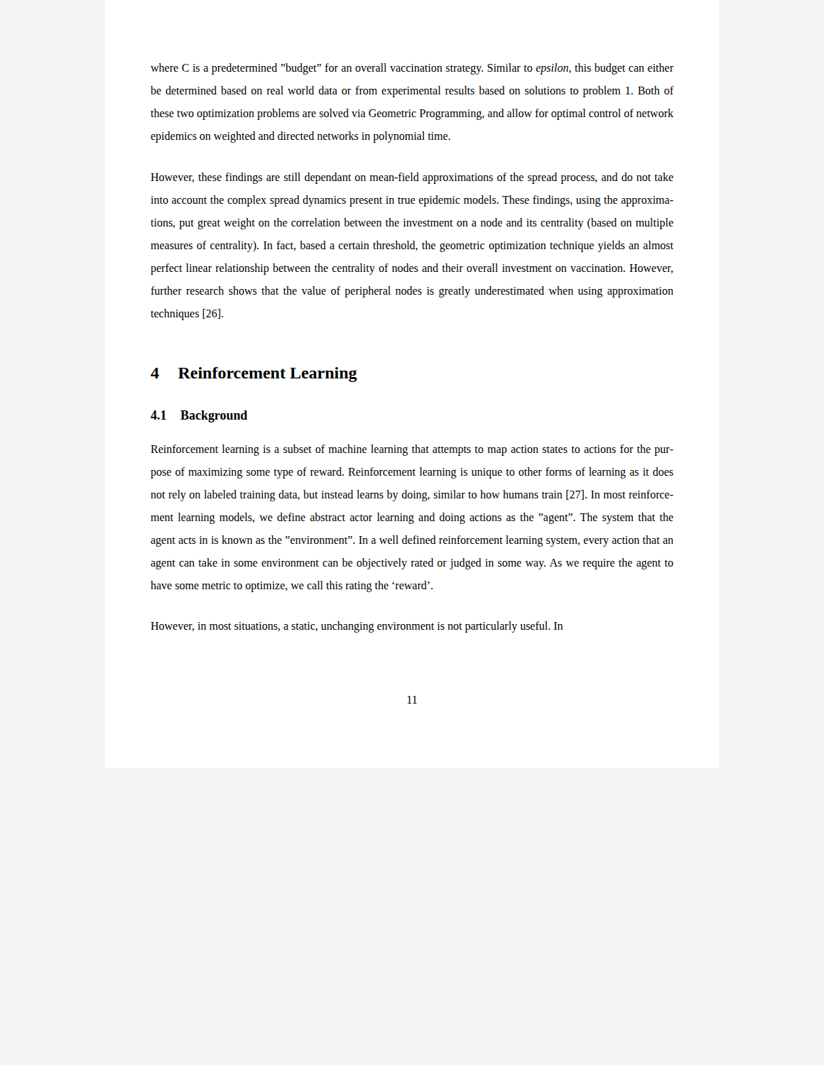where C is a predetermined ”budget” for an overall vaccination strategy. Similar to epsilon, this budget can either be determined based on real world data or from experimental results based on solutions to problem 1. Both of these two optimization problems are solved via Geometric Programming, and allow for optimal control of network epidemics on weighted and directed networks in polynomial time.
However, these findings are still dependant on mean-field approximations of the spread process, and do not take into account the complex spread dynamics present in true epidemic models. These findings, using the approximations, put great weight on the correlation between the investment on a node and its centrality (based on multiple measures of centrality). In fact, based a certain threshold, the geometric optimization technique yields an almost perfect linear relationship between the centrality of nodes and their overall investment on vaccination. However, further research shows that the value of peripheral nodes is greatly underestimated when using approximation techniques [26].
4 Reinforcement Learning
4.1 Background
Reinforcement learning is a subset of machine learning that attempts to map action states to actions for the purpose of maximizing some type of reward. Reinforcement learning is unique to other forms of learning as it does not rely on labeled training data, but instead learns by doing, similar to how humans train [27]. In most reinforcement learning models, we define abstract actor learning and doing actions as the ”agent”. The system that the agent acts in is known as the ”environment”. In a well defined reinforcement learning system, every action that an agent can take in some environment can be objectively rated or judged in some way. As we require the agent to have some metric to optimize, we call this rating the ‘reward’.
However, in most situations, a static, unchanging environment is not particularly useful. In
11